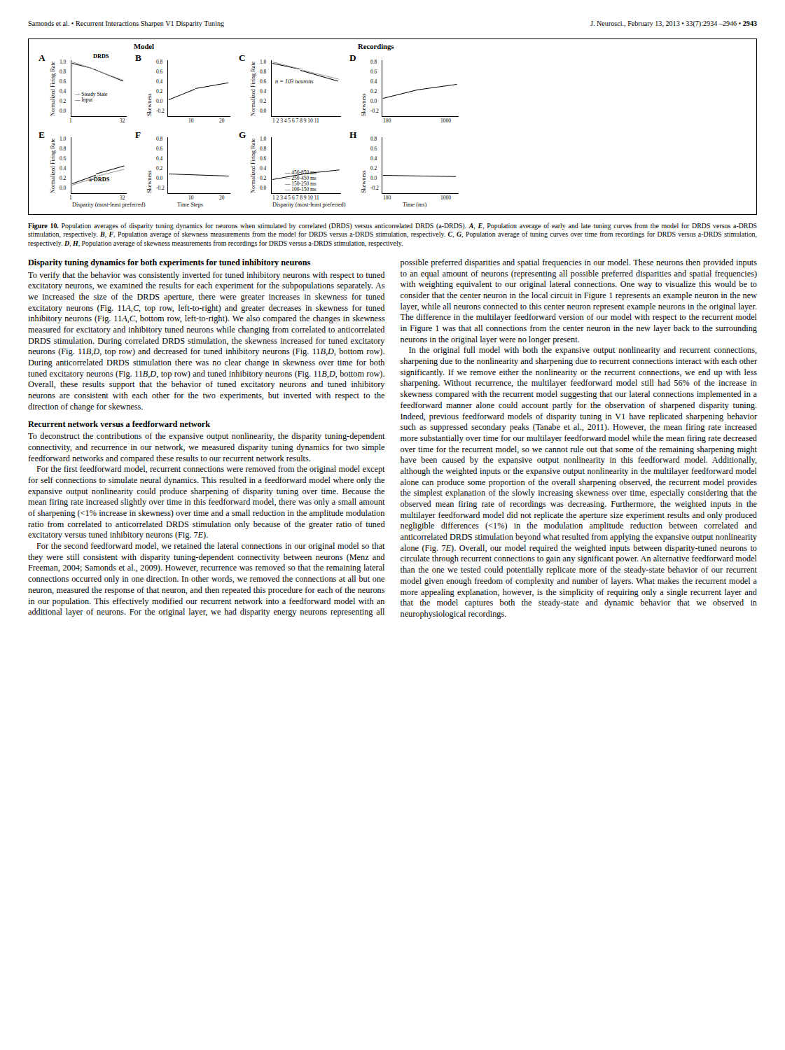Samonds et al. • Recurrent Interactions Sharpen V1 Disparity Tuning
J. Neurosci., February 13, 2013 • 33(7):2934 –2946 • 2943
Model
Recordings
A
DRDS
Normalized Firing Rate
1.0
0.8
0.6
0.4
0.2
0.0
1
32
— Steady State
— Input
B
Skewness
0.8
0.6
0.4
0.2
0.0
-0.2
10
20
C
Normalized Firing Rate
1.0
0.8
0.6
0.4
0.2
0.0
n = 103 neurons
1 2 3 4 5 6 7 8 9 10 11
D
Skewness
0.8
0.6
0.4
0.2
0.0
-0.2
100
1000
E
Normalized Firing Rate
1.0
0.8
0.6
0.4
0.2
0.0
1
32
a-DRDS
Disparity (most-least preferred)
F
Skewness
0.8
0.6
0.4
0.2
0.0
-0.2
10
20
Time Steps
G
Normalized Firing Rate
1.0
0.8
0.6
0.4
0.2
0.0
1 2 3 4 5 6 7 8 9 10 11
— 450-850 ms
— 250-450 ms
— 150-250 ms
— 100-150 ms
Disparity (most-least preferred)
H
Skewness
0.8
0.6
0.4
0.2
0.0
-0.2
100
1000
Time (ms)
Figure 10. Population averages of disparity tuning dynamics for neurons when stimulated by correlated (DRDS) versus anticorrelated DRDS (a-DRDS). A, E, Population average of early and late tuning curves from the model for DRDS versus a-DRDS stimulation, respectively. B, F, Population average of skewness measurements from the model for DRDS versus a-DRDS stimulation, respectively. C, G, Population average of tuning curves over time from recordings for DRDS versus a-DRDS stimulation, respectively. D, H, Population average of skewness measurements from recordings for DRDS versus a-DRDS stimulation, respectively.
Disparity tuning dynamics for both experiments for tuned inhibitory neurons
To verify that the behavior was consistently inverted for tuned inhibitory neurons with respect to tuned excitatory neurons, we examined the results for each experiment for the subpopulations separately. As we increased the size of the DRDS aperture, there were greater increases in skewness for tuned excitatory neurons (Fig. 11A,C, top row, left-to-right) and greater decreases in skewness for tuned inhibitory neurons (Fig. 11A,C, bottom row, left-to-right). We also compared the changes in skewness measured for excitatory and inhibitory tuned neurons while changing from correlated to anticorrelated DRDS stimulation. During correlated DRDS stimulation, the skewness increased for tuned excitatory neurons (Fig. 11B,D, top row) and decreased for tuned inhibitory neurons (Fig. 11B,D, bottom row). During anticorrelated DRDS stimulation there was no clear change in skewness over time for both tuned excitatory neurons (Fig. 11B,D, top row) and tuned inhibitory neurons (Fig. 11B,D, bottom row). Overall, these results support that the behavior of tuned excitatory neurons and tuned inhibitory neurons are consistent with each other for the two experiments, but inverted with respect to the direction of change for skewness.
Recurrent network versus a feedforward network
To deconstruct the contributions of the expansive output nonlinearity, the disparity tuning-dependent connectivity, and recurrence in our network, we measured disparity tuning dynamics for two simple feedforward networks and compared these results to our recurrent network results.
For the first feedforward model, recurrent connections were removed from the original model except for self connections to simulate neural dynamics. This resulted in a feedforward model where only the expansive output nonlinearity could produce sharpening of disparity tuning over time. Because the mean firing rate increased slightly over time in this feedforward model, there was only a small amount of sharpening (<1% increase in skewness) over time and a small reduction in the amplitude modulation ratio from correlated to anticorrelated DRDS stimulation only because of the greater ratio of tuned excitatory versus tuned inhibitory neurons (Fig. 7E).
For the second feedforward model, we retained the lateral connections in our original model so that they were still consistent with disparity tuning-dependent connectivity between neurons (Menz and Freeman, 2004; Samonds et al., 2009). However, recurrence was removed so that the remaining lateral connections occurred only in one direction. In other words, we removed the connections at all but one neuron, measured the response of that neuron, and then repeated this procedure for each of the neurons in our population. This effectively modified our recurrent network into a feedforward model with an additional layer of neurons. For the original layer, we had disparity energy neurons representing all possible preferred disparities and spatial frequencies in our model. These neurons then provided inputs to an equal amount of neurons (representing all possible preferred disparities and spatial frequencies) with weighting equivalent to our original lateral connections. One way to visualize this would be to consider that the center neuron in the local circuit in Figure 1 represents an example neuron in the new layer, while all neurons connected to this center neuron represent example neurons in the original layer. The difference in the multilayer feedforward version of our model with respect to the recurrent model in Figure 1 was that all connections from the center neuron in the new layer back to the surrounding neurons in the original layer were no longer present.
In the original full model with both the expansive output nonlinearity and recurrent connections, sharpening due to the nonlinearity and sharpening due to recurrent connections interact with each other significantly. If we remove either the nonlinearity or the recurrent connections, we end up with less sharpening. Without recurrence, the multilayer feedforward model still had 56% of the increase in skewness compared with the recurrent model suggesting that our lateral connections implemented in a feedforward manner alone could account partly for the observation of sharpened disparity tuning. Indeed, previous feedforward models of disparity tuning in V1 have replicated sharpening behavior such as suppressed secondary peaks (Tanabe et al., 2011). However, the mean firing rate increased more substantially over time for our multilayer feedforward model while the mean firing rate decreased over time for the recurrent model, so we cannot rule out that some of the remaining sharpening might have been caused by the expansive output nonlinearity in this feedforward model. Additionally, although the weighted inputs or the expansive output nonlinearity in the multilayer feedforward model alone can produce some proportion of the overall sharpening observed, the recurrent model provides the simplest explanation of the slowly increasing skewness over time, especially considering that the observed mean firing rate of recordings was decreasing. Furthermore, the weighted inputs in the multilayer feedforward model did not replicate the aperture size experiment results and only produced negligible differences (<1%) in the modulation amplitude reduction between correlated and anticorrelated DRDS stimulation beyond what resulted from applying the expansive output nonlinearity alone (Fig. 7E). Overall, our model required the weighted inputs between disparity-tuned neurons to circulate through recurrent connections to gain any significant power. An alternative feedforward model than the one we tested could potentially replicate more of the steady-state behavior of our recurrent model given enough freedom of complexity and number of layers. What makes the recurrent model a more appealing explanation, however, is the simplicity of requiring only a single recurrent layer and that the model captures both the steady-state and dynamic behavior that we observed in neurophysiological recordings.